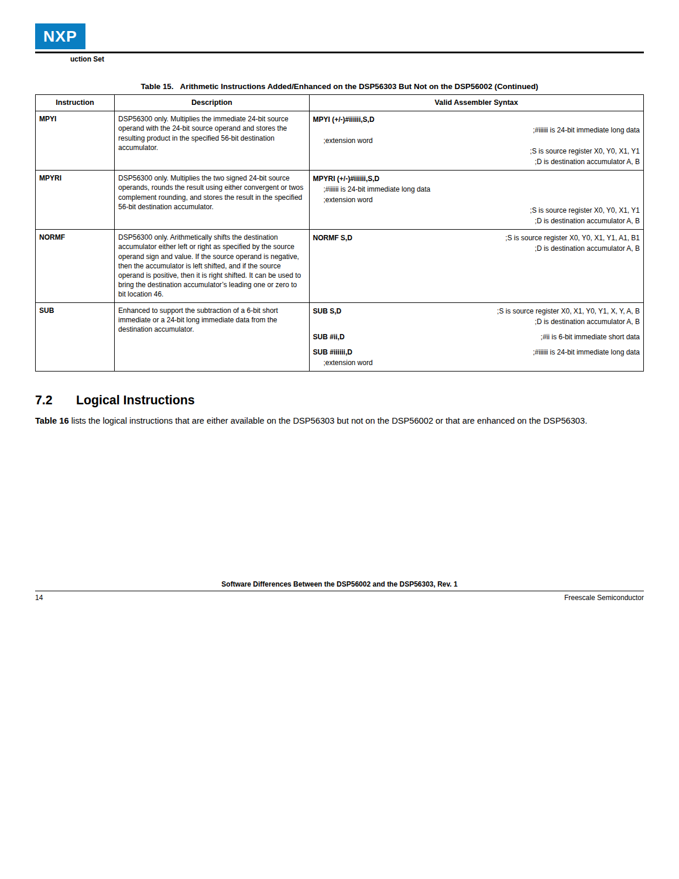NXP
uction Set
Table 15. Arithmetic Instructions Added/Enhanced on the DSP56303 But Not on the DSP56002 (Continued)
| Instruction | Description | Valid Assembler Syntax |
| --- | --- | --- |
| MPYI | DSP56300 only. Multiplies the immediate 24-bit source operand with the 24-bit source operand and stores the resulting product in the specified 56-bit destination accumulator. | MPYI (+/-)#iiiiii,S,D ;#iiiiii is 24-bit immediate long data ;extension word ;S is source register X0, Y0, X1, Y1 ;D is destination accumulator A, B |
| MPYRI | DSP56300 only. Multiplies the two signed 24-bit source operands, rounds the result using either convergent or twos complement rounding, and stores the result in the specified 56-bit destination accumulator. | MPYRI (+/-)#iiiiii,S,D ;#iiiiii is 24-bit immediate long data ;extension word ;S is source register X0, Y0, X1, Y1 ;D is destination accumulator A, B |
| NORMF | DSP56300 only. Arithmetically shifts the destination accumulator either left or right as specified by the source operand sign and value. If the source operand is negative, then the accumulator is left shifted, and if the source operand is positive, then it is right shifted. It can be used to bring the destination accumulator’s leading one or zero to bit location 46. | NORMF S,D ;S is source register X0, Y0, X1, Y1, A1, B1 ;D is destination accumulator A, B |
| SUB | Enhanced to support the subtraction of a 6-bit short immediate or a 24-bit long immediate data from the destination accumulator. | SUB S,D ;S is source register X0, X1, Y0, Y1, X, Y, A, B ;D is destination accumulator A, B SUB #ii,D ;#ii is 6-bit immediate short data SUB #iiiiii,D ;#iiiiii is 24-bit immediate long data ;extension word |
7.2 Logical Instructions
Table 16 lists the logical instructions that are either available on the DSP56303 but not on the DSP56002 or that are enhanced on the DSP56303.
Software Differences Between the DSP56002 and the DSP56303, Rev. 1
14 Freescale Semiconductor